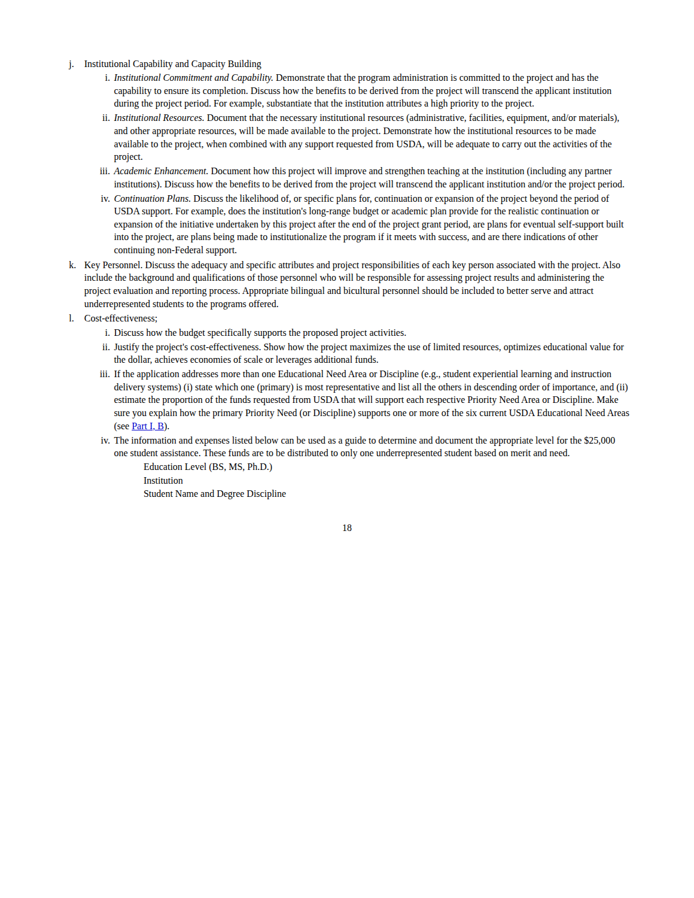j. Institutional Capability and Capacity Building
i. Institutional Commitment and Capability. Demonstrate that the program administration is committed to the project and has the capability to ensure its completion. Discuss how the benefits to be derived from the project will transcend the applicant institution during the project period. For example, substantiate that the institution attributes a high priority to the project.
ii. Institutional Resources. Document that the necessary institutional resources (administrative, facilities, equipment, and/or materials), and other appropriate resources, will be made available to the project. Demonstrate how the institutional resources to be made available to the project, when combined with any support requested from USDA, will be adequate to carry out the activities of the project.
iii. Academic Enhancement. Document how this project will improve and strengthen teaching at the institution (including any partner institutions). Discuss how the benefits to be derived from the project will transcend the applicant institution and/or the project period.
iv. Continuation Plans. Discuss the likelihood of, or specific plans for, continuation or expansion of the project beyond the period of USDA support. For example, does the institution's long-range budget or academic plan provide for the realistic continuation or expansion of the initiative undertaken by this project after the end of the project grant period, are plans for eventual self-support built into the project, are plans being made to institutionalize the program if it meets with success, and are there indications of other continuing non-Federal support.
k. Key Personnel. Discuss the adequacy and specific attributes and project responsibilities of each key person associated with the project. Also include the background and qualifications of those personnel who will be responsible for assessing project results and administering the project evaluation and reporting process. Appropriate bilingual and bicultural personnel should be included to better serve and attract underrepresented students to the programs offered.
l. Cost-effectiveness;
i. Discuss how the budget specifically supports the proposed project activities.
ii. Justify the project's cost-effectiveness. Show how the project maximizes the use of limited resources, optimizes educational value for the dollar, achieves economies of scale or leverages additional funds.
iii. If the application addresses more than one Educational Need Area or Discipline (e.g., student experiential learning and instruction delivery systems) (i) state which one (primary) is most representative and list all the others in descending order of importance, and (ii) estimate the proportion of the funds requested from USDA that will support each respective Priority Need Area or Discipline. Make sure you explain how the primary Priority Need (or Discipline) supports one or more of the six current USDA Educational Need Areas (see Part I, B).
iv. The information and expenses listed below can be used as a guide to determine and document the appropriate level for the $25,000 one student assistance. These funds are to be distributed to only one underrepresented student based on merit and need.
Education Level (BS, MS, Ph.D.)
Institution
Student Name and Degree Discipline
18